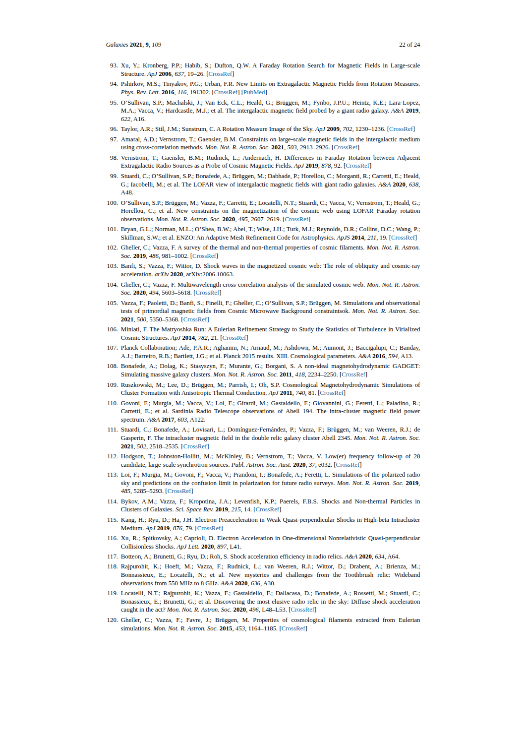Galaxies 2021, 9, 109
22 of 24
Xu, Y.; Kronberg, P.P.; Habib, S.; Dufton, Q.W. A Faraday Rotation Search for Magnetic Fields in Large-scale Structure. ApJ 2006, 637, 19–26. [CrossRef]
Pshirkov, M.S.; Tinyakov, P.G.; Urban, F.R. New Limits on Extragalactic Magnetic Fields from Rotation Measures. Phys. Rev. Lett. 2016, 116, 191302. [CrossRef] [PubMed]
O’Sullivan, S.P.; Machalski, J.; Van Eck, C.L.; Heald, G.; Brüggen, M.; Fynbo, J.P.U.; Heintz, K.E.; Lara-Lopez, M.A.; Vacca, V.; Hardcastle, M.J.; et al. The intergalactic magnetic field probed by a giant radio galaxy. A&A 2019, 622, A16.
Taylor, A.R.; Stil, J.M.; Sunstrum, C. A Rotation Measure Image of the Sky. ApJ 2009, 702, 1230–1236. [CrossRef]
Amaral, A.D.; Vernstrom, T.; Gaensler, B.M. Constraints on large-scale magnetic fields in the intergalactic medium using cross-correlation methods. Mon. Not. R. Astron. Soc. 2021, 503, 2913–2926. [CrossRef]
Vernstrom, T.; Gaensler, B.M.; Rudnick, L.; Andernach, H. Differences in Faraday Rotation between Adjacent Extragalactic Radio Sources as a Probe of Cosmic Magnetic Fields. ApJ 2019, 878, 92. [CrossRef]
Stuardi, C.; O’Sullivan, S.P.; Bonafede, A.; Brüggen, M.; Dabhade, P.; Horellou, C.; Morganti, R.; Carretti, E.; Heald, G.; Iacobelli, M.; et al. The LOFAR view of intergalactic magnetic fields with giant radio galaxies. A&A 2020, 638, A48.
O’Sullivan, S.P.; Brüggen, M.; Vazza, F.; Carretti, E.; Locatelli, N.T.; Stuardi, C.; Vacca, V.; Vernstrom, T.; Heald, G.; Horellou, C.; et al. New constraints on the magnetization of the cosmic web using LOFAR Faraday rotation observations. Mon. Not. R. Astron. Soc. 2020, 495, 2607–2619. [CrossRef]
Bryan, G.L.; Norman, M.L.; O’Shea, B.W.; Abel, T.; Wise, J.H.; Turk, M.J.; Reynolds, D.R.; Collins, D.C.; Wang, P.; Skillman, S.W.; et al. ENZO: An Adaptive Mesh Refinement Code for Astrophysics. ApJS 2014, 211, 19. [CrossRef]
Gheller, C.; Vazza, F. A survey of the thermal and non-thermal properties of cosmic filaments. Mon. Not. R. Astron. Soc. 2019, 486, 981–1002. [CrossRef]
Banfi, S.; Vazza, F.; Wittor, D. Shock waves in the magnetized cosmic web: The role of obliquity and cosmic-ray acceleration. arXiv 2020, arXiv:2006.10063.
Gheller, C.; Vazza, F. Multiwavelength cross-correlation analysis of the simulated cosmic web. Mon. Not. R. Astron. Soc. 2020, 494, 5603–5618. [CrossRef]
Vazza, F.; Paoletti, D.; Banfi, S.; Finelli, F.; Gheller, C.; O’Sullivan, S.P.; Brüggen, M. Simulations and observational tests of primordial magnetic fields from Cosmic Microwave Background constraintsok. Mon. Not. R. Astron. Soc. 2021, 500, 5350–5368. [CrossRef]
Miniati, F. The Matryoshka Run: A Eulerian Refinement Strategy to Study the Statistics of Turbulence in Virialized Cosmic Structures. ApJ 2014, 782, 21. [CrossRef]
Planck Collaboration; Ade, P.A.R.; Aghanim, N.; Arnaud, M.; Ashdown, M.; Aumont, J.; Baccigalupi, C.; Banday, A.J.; Barreiro, R.B.; Bartlett, J.G.; et al. Planck 2015 results. XIII. Cosmological parameters. A&A 2016, 594, A13.
Bonafede, A.; Dolag, K.; Stasyszyn, F.; Murante, G.; Borgani, S. A non-ideal magnetohydrodynamic GADGET: Simulating massive galaxy clusters. Mon. Not. R. Astron. Soc. 2011, 418, 2234–2250. [CrossRef]
Ruszkowski, M.; Lee, D.; Brüggen, M.; Parrish, I.; Oh, S.P. Cosmological Magnetohydrodynamic Simulations of Cluster Formation with Anisotropic Thermal Conduction. ApJ 2011, 740, 81. [CrossRef]
Govoni, F.; Murgia, M.; Vacca, V.; Loi, F.; Girardi, M.; Gastaldello, F.; Giovannini, G.; Feretti, L.; Paladino, R.; Carretti, E.; et al. Sardinia Radio Telescope observations of Abell 194. The intra-cluster magnetic field power spectrum. A&A 2017, 603, A122.
Stuardi, C.; Bonafede, A.; Lovisari, L.; Domínguez-Fernández, P.; Vazza, F.; Brüggen, M.; van Weeren, R.J.; de Gasperin, F. The intracluster magnetic field in the double relic galaxy cluster Abell 2345. Mon. Not. R. Astron. Soc. 2021, 502, 2518–2535. [CrossRef]
Hodgson, T.; Johnston-Hollitt, M.; McKinley, B.; Vernstrom, T.; Vacca, V. Low(er) frequency follow-up of 28 candidate, large-scale synchrotron sources. Publ. Astron. Soc. Aust. 2020, 37, e032. [CrossRef]
Loi, F.; Murgia, M.; Govoni, F.; Vacca, V.; Prandoni, I.; Bonafede, A.; Feretti, L. Simulations of the polarized radio sky and predictions on the confusion limit in polarization for future radio surveys. Mon. Not. R. Astron. Soc. 2019, 485, 5285–5293. [CrossRef]
Bykov, A.M.; Vazza, F.; Kropotina, J.A.; Levenfish, K.P.; Paerels, F.B.S. Shocks and Non-thermal Particles in Clusters of Galaxies. Sci. Space Rev. 2019, 215, 14. [CrossRef]
Kang, H.; Ryu, D.; Ha, J.H. Electron Preacceleration in Weak Quasi-perpendicular Shocks in High-beta Intracluster Medium. ApJ 2019, 876, 79. [CrossRef]
Xu, R.; Spitkovsky, A.; Caprioli, D. Electron Acceleration in One-dimensional Nonrelativistic Quasi-perpendicular Collisionless Shocks. ApJ Lett. 2020, 897, L41.
Botteon, A.; Brunetti, G.; Ryu, D.; Roh, S. Shock acceleration efficiency in radio relics. A&A 2020, 634, A64.
Rajpurohit, K.; Hoeft, M.; Vazza, F.; Rudnick, L.; van Weeren, R.J.; Wittor, D.; Drabent, A.; Brienza, M.; Bonnassieux, E.; Locatelli, N.; et al. New mysteries and challenges from the Toothbrush relic: Wideband observations from 550 MHz to 8 GHz. A&A 2020, 636, A30.
Locatelli, N.T.; Rajpurohit, K.; Vazza, F.; Gastaldello, F.; Dallacasa, D.; Bonafede, A.; Rossetti, M.; Stuardi, C.; Bonassieux, E.; Brunetti, G.; et al. Discovering the most elusive radio relic in the sky: Diffuse shock acceleration caught in the act? Mon. Not. R. Astron. Soc. 2020, 496, L48–L53. [CrossRef]
Gheller, C.; Vazza, F.; Favre, J.; Brüggen, M. Properties of cosmological filaments extracted from Eulerian simulations. Mon. Not. R. Astron. Soc. 2015, 453, 1164–1185. [CrossRef]